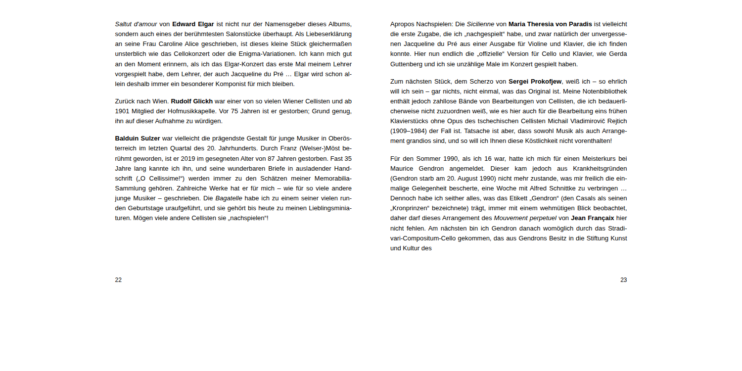Saltut d'amour von Edward Elgar ist nicht nur der Namensgeber dieses Albums, sondern auch eines der berühmtesten Salonstücke überhaupt. Als Liebeserklärung an seine Frau Caroline Alice geschrieben, ist dieses kleine Stück gleichermaßen unsterblich wie das Cellokonzert oder die Enigma-Variationen. Ich kann mich gut an den Moment erinnern, als ich das Elgar-Konzert das erste Mal meinem Lehrer vorgespielt habe, dem Lehrer, der auch Jacqueline du Pré … Elgar wird schon allein deshalb immer ein besonderer Komponist für mich bleiben.
Zurück nach Wien. Rudolf Glickh war einer von so vielen Wiener Cellisten und ab 1901 Mitglied der Hofmusikkapelle. Vor 75 Jahren ist er gestorben; Grund genug, ihn auf dieser Aufnahme zu würdigen.
Balduin Sulzer war vielleicht die prägendste Gestalt für junge Musiker in Oberösterreich im letzten Quartal des 20. Jahrhunderts. Durch Franz (Welser-)Möst berühmt geworden, ist er 2019 im gesegneten Alter von 87 Jahren gestorben. Fast 35 Jahre lang kannte ich ihn, und seine wunderbaren Briefe in ausladender Handschrift („O Cellissime!“) werden immer zu den Schätzen meiner Memorabilia-Sammlung gehören. Zahlreiche Werke hat er für mich – wie für so viele andere junge Musiker – geschrieben. Die Bagatelle habe ich zu einem seiner vielen runden Geburtstage uraufgeführt, und sie gehört bis heute zu meinen Lieblingsminiaturen. Mögen viele andere Cellisten sie „nachspielen“!
22
Apropos Nachspielen: Die Sicilienne von Maria Theresia von Paradis ist vielleicht die erste Zugabe, die ich „nachgespielt“ habe, und zwar natürlich der unvergessenen Jacqueline du Pré aus einer Ausgabe für Violine und Klavier, die ich finden konnte. Hier nun endlich die „offizielle“ Version für Cello und Klavier, wie Gerda Guttenberg und ich sie unzählige Male im Konzert gespielt haben.
Zum nächsten Stück, dem Scherzo von Sergei Prokofjew, weiß ich – so ehrlich will ich sein – gar nichts, nicht einmal, was das Original ist. Meine Notenbibliothek enthält jedoch zahllose Bände von Bearbeitungen von Cellisten, die ich bedauerlicherweise nicht zuzuordnen weiß, wie es hier auch für die Bearbeitung eins frühen Klavierstücks ohne Opus des tschechischen Cellisten Michail Vladimirovič Rejtich (1909–1984) der Fall ist. Tatsache ist aber, dass sowohl Musik als auch Arrangement grandios sind, und so will ich Ihnen diese Köstlichkeit nicht vorenthalten!
Für den Sommer 1990, als ich 16 war, hatte ich mich für einen Meisterkurs bei Maurice Gendron angemeldet. Dieser kam jedoch aus Krankheitsgründen (Gendron starb am 20. August 1990) nicht mehr zustande, was mir freilich die einmalige Gelegenheit bescherte, eine Woche mit Alfred Schnittke zu verbringen … Dennoch habe ich seither alles, was das Etikett „Gendron“ (den Casals als seinen „Kronprinzen“ bezeichnete) trägt, immer mit einem wehmütigen Blick beobachtet, daher darf dieses Arrangement des Mouvement perpetuel von Jean Françaix hier nicht fehlen. Am nächsten bin ich Gendron danach womöglich durch das Stradivari-Compositum-Cello gekommen, das aus Gendrons Besitz in die Stiftung Kunst und Kultur des
23